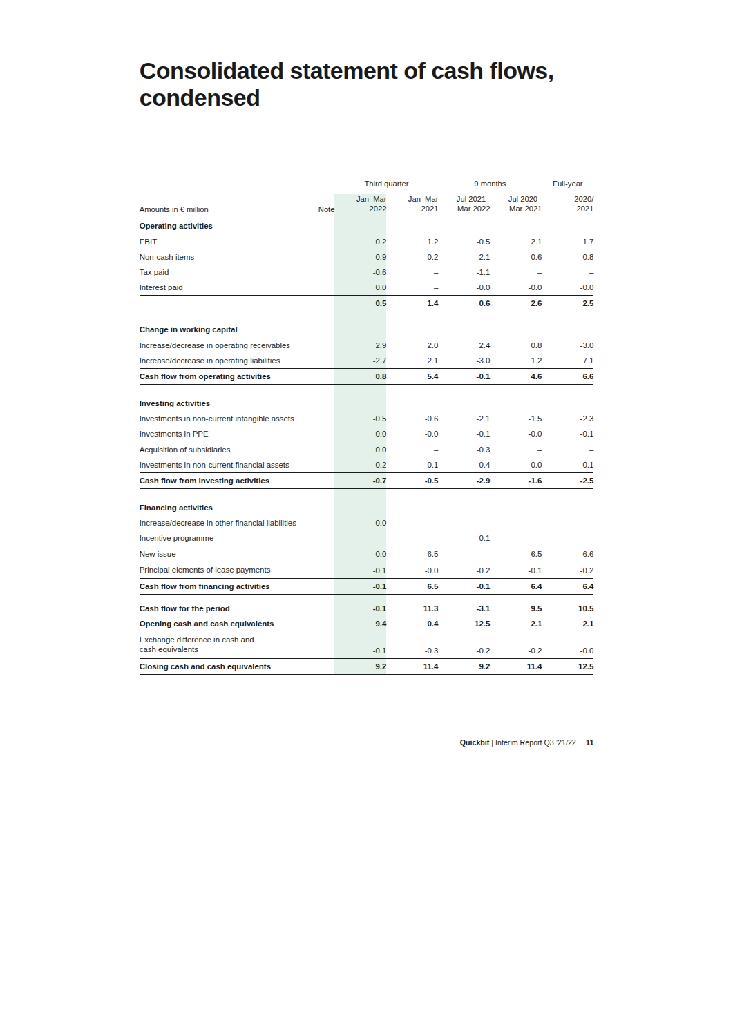Consolidated statement of cash flows, condensed
| | | Third quarter | 9 months | Full-year |
| --- | --- | --- | --- | --- |
| Amounts in € million | Note | Jan–Mar 2022 | Jan–Mar 2021 | Jul 2021– Mar 2022 | Jul 2020– Mar 2021 | 2020/ 2021 |
| Operating activities | | | | | | |
| EBIT | | 0.2 | 1.2 | -0.5 | 2.1 | 1.7 |
| Non-cash items | | 0.9 | 0.2 | 2.1 | 0.6 | 0.8 |
| Tax paid | | -0.6 | – | -1.1 | – | – |
| Interest paid | | 0.0 | – | -0.0 | -0.0 | -0.0 |
| | | 0.5 | 1.4 | 0.6 | 2.6 | 2.5 |
| Change in working capital | | | | | | |
| Increase/decrease in operating receivables | | 2.9 | 2.0 | 2.4 | 0.8 | -3.0 |
| Increase/decrease in operating liabilities | | -2.7 | 2.1 | -3.0 | 1.2 | 7.1 |
| Cash flow from operating activities | | 0.8 | 5.4 | -0.1 | 4.6 | 6.6 |
| Investing activities | | | | | | |
| Investments in non-current intangible assets | | -0.5 | -0.6 | -2.1 | -1.5 | -2.3 |
| Investments in PPE | | 0.0 | -0.0 | -0.1 | -0.0 | -0.1 |
| Acquisition of subsidiaries | | 0.0 | – | -0.3 | – | – |
| Investments in non-current financial assets | | -0.2 | 0.1 | -0.4 | 0.0 | -0.1 |
| Cash flow from investing activities | | -0.7 | -0.5 | -2.9 | -1.6 | -2.5 |
| Financing activities | | | | | | |
| Increase/decrease in other financial liabilities | | 0.0 | – | – | – | – |
| Incentive programme | | – | – | 0.1 | – | – |
| New issue | | 0.0 | 6.5 | – | 6.5 | 6.6 |
| Principal elements of lease payments | | -0.1 | -0.0 | -0.2 | -0.1 | -0.2 |
| Cash flow from financing activities | | -0.1 | 6.5 | -0.1 | 6.4 | 6.4 |
| Cash flow for the period | | -0.1 | 11.3 | -3.1 | 9.5 | 10.5 |
| Opening cash and cash equivalents | | 9.4 | 0.4 | 12.5 | 2.1 | 2.1 |
| Exchange difference in cash and cash equivalents | | -0.1 | -0.3 | -0.2 | -0.2 | -0.0 |
| Closing cash and cash equivalents | | 9.2 | 11.4 | 9.2 | 11.4 | 12.5 |
Quickbit | Interim Report Q3 ’21/22 11